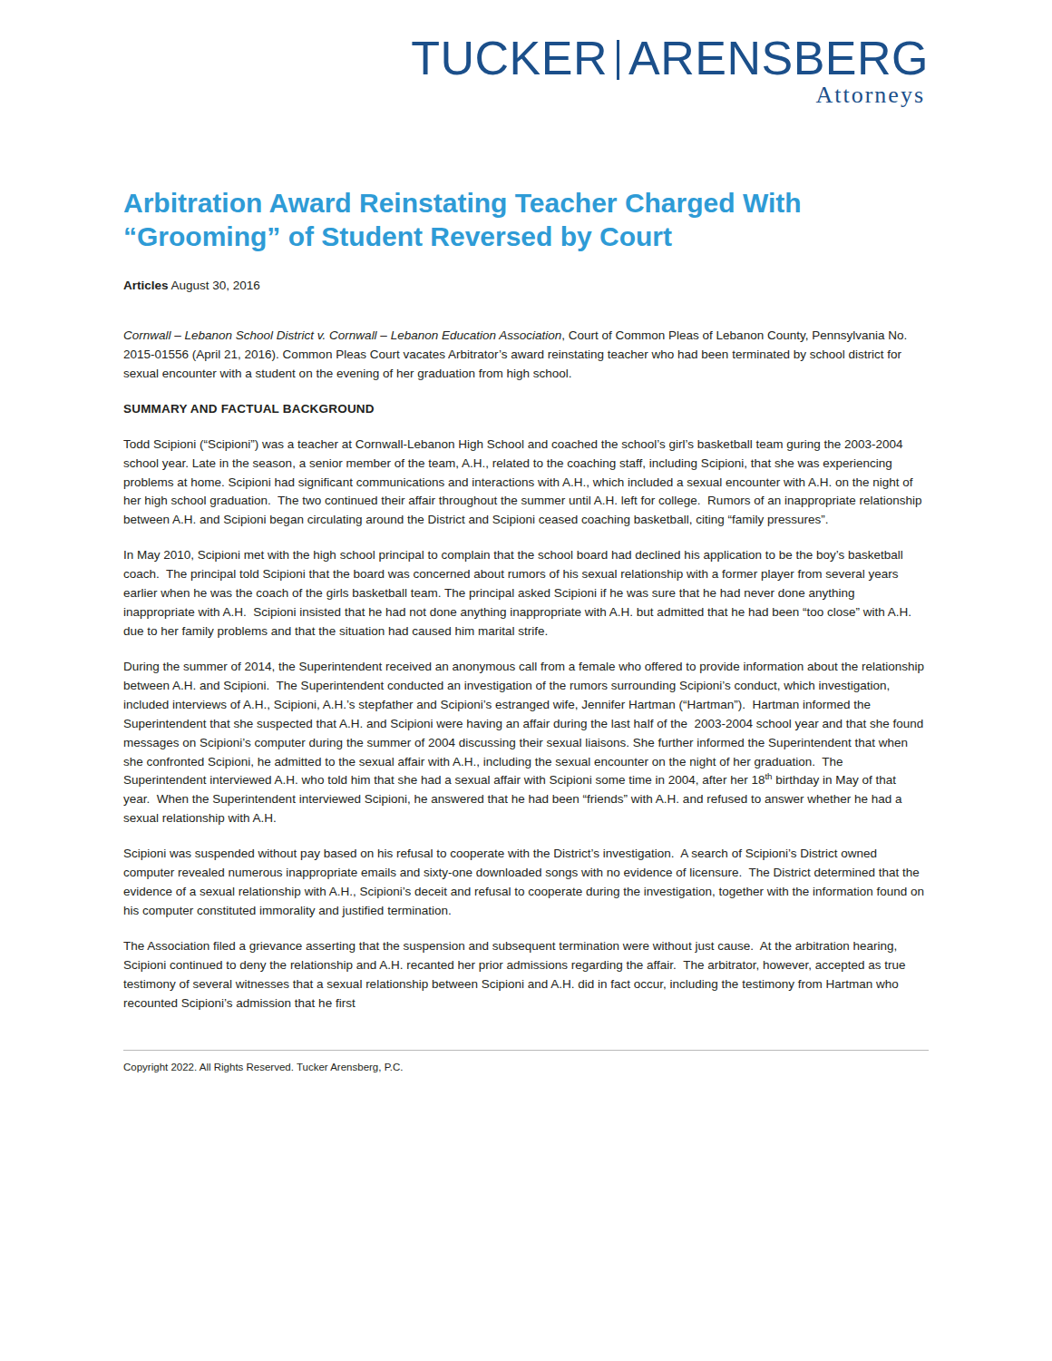TUCKER ARENSBERG
Attorneys
Arbitration Award Reinstating Teacher Charged With “Grooming” of Student Reversed by Court
Articles August 30, 2016
Cornwall – Lebanon School District v. Cornwall – Lebanon Education Association, Court of Common Pleas of Lebanon County, Pennsylvania No. 2015-01556 (April 21, 2016). Common Pleas Court vacates Arbitrator’s award reinstating teacher who had been terminated by school district for sexual encounter with a student on the evening of her graduation from high school.
SUMMARY AND FACTUAL BACKGROUND
Todd Scipioni (“Scipioni”) was a teacher at Cornwall-Lebanon High School and coached the school’s girl’s basketball team guring the 2003-2004 school year. Late in the season, a senior member of the team, A.H., related to the coaching staff, including Scipioni, that she was experiencing problems at home. Scipioni had significant communications and interactions with A.H., which included a sexual encounter with A.H. on the night of her high school graduation. The two continued their affair throughout the summer until A.H. left for college. Rumors of an inappropriate relationship between A.H. and Scipioni began circulating around the District and Scipioni ceased coaching basketball, citing “family pressures”.
In May 2010, Scipioni met with the high school principal to complain that the school board had declined his application to be the boy’s basketball coach. The principal told Scipioni that the board was concerned about rumors of his sexual relationship with a former player from several years earlier when he was the coach of the girls basketball team. The principal asked Scipioni if he was sure that he had never done anything inappropriate with A.H. Scipioni insisted that he had not done anything inappropriate with A.H. but admitted that he had been “too close” with A.H. due to her family problems and that the situation had caused him marital strife.
During the summer of 2014, the Superintendent received an anonymous call from a female who offered to provide information about the relationship between A.H. and Scipioni. The Superintendent conducted an investigation of the rumors surrounding Scipioni’s conduct, which investigation, included interviews of A.H., Scipioni, A.H.’s stepfather and Scipioni’s estranged wife, Jennifer Hartman (“Hartman”). Hartman informed the Superintendent that she suspected that A.H. and Scipioni were having an affair during the last half of the 2003-2004 school year and that she found messages on Scipioni’s computer during the summer of 2004 discussing their sexual liaisons. She further informed the Superintendent that when she confronted Scipioni, he admitted to the sexual affair with A.H., including the sexual encounter on the night of her graduation. The Superintendent interviewed A.H. who told him that she had a sexual affair with Scipioni some time in 2004, after her 18th birthday in May of that year. When the Superintendent interviewed Scipioni, he answered that he had been “friends” with A.H. and refused to answer whether he had a sexual relationship with A.H.
Scipioni was suspended without pay based on his refusal to cooperate with the District’s investigation. A search of Scipioni’s District owned computer revealed numerous inappropriate emails and sixty-one downloaded songs with no evidence of licensure. The District determined that the evidence of a sexual relationship with A.H., Scipioni’s deceit and refusal to cooperate during the investigation, together with the information found on his computer constituted immorality and justified termination.
The Association filed a grievance asserting that the suspension and subsequent termination were without just cause. At the arbitration hearing, Scipioni continued to deny the relationship and A.H. recanted her prior admissions regarding the affair. The arbitrator, however, accepted as true testimony of several witnesses that a sexual relationship between Scipioni and A.H. did in fact occur, including the testimony from Hartman who recounted Scipioni’s admission that he first
Copyright 2022. All Rights Reserved. Tucker Arensberg, P.C.